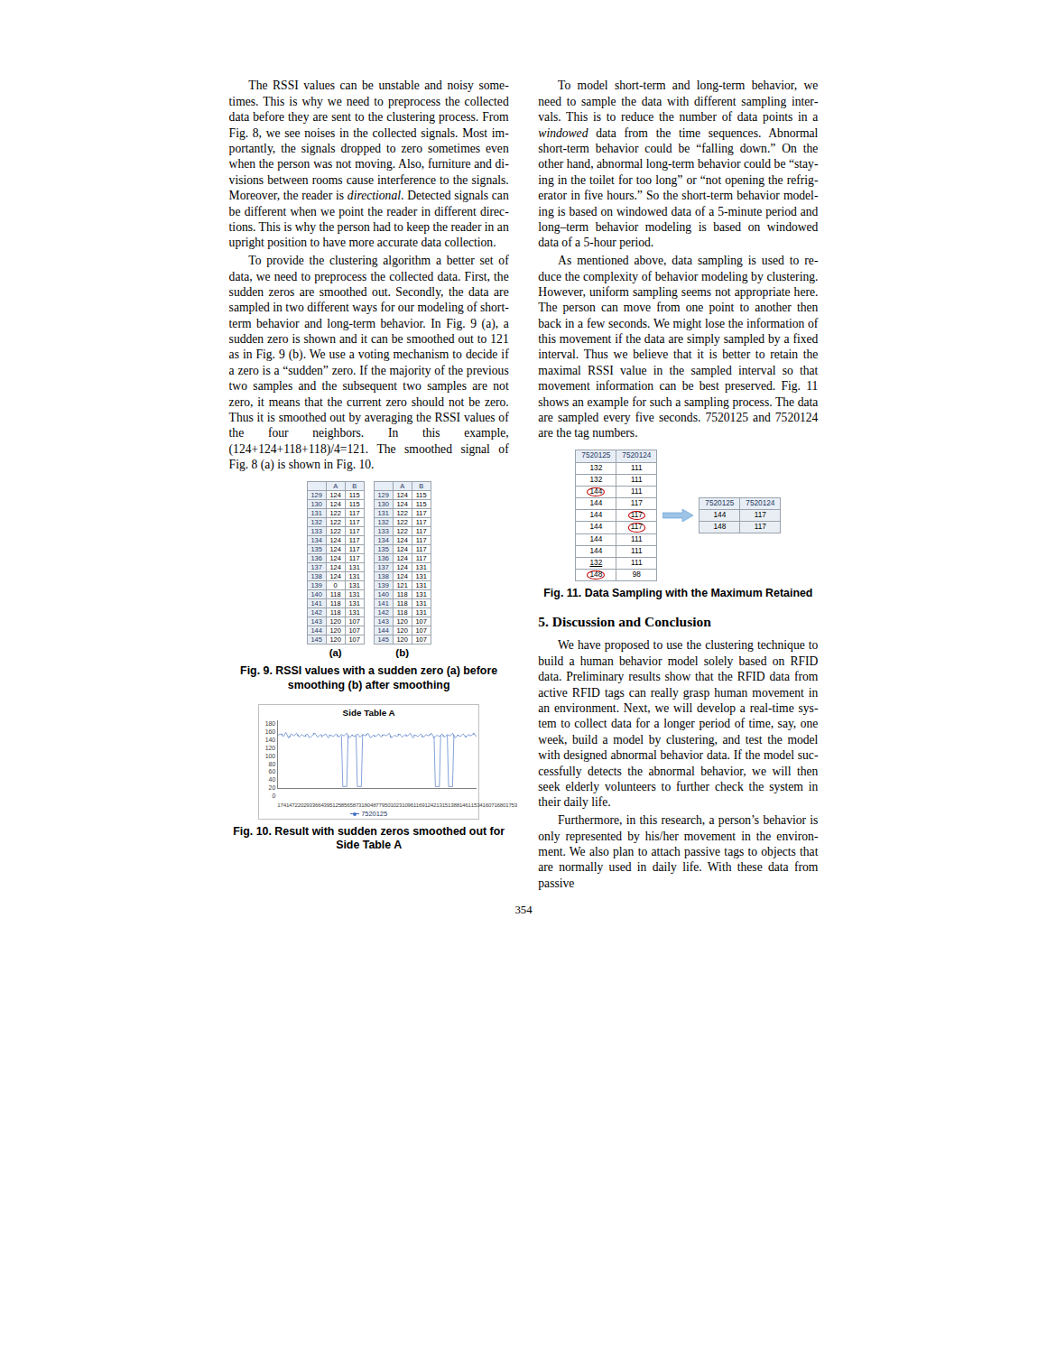The RSSI values can be unstable and noisy sometimes. This is why we need to preprocess the collected data before they are sent to the clustering process. From Fig. 8, we see noises in the collected signals. Most importantly, the signals dropped to zero sometimes even when the person was not moving. Also, furniture and divisions between rooms cause interference to the signals. Moreover, the reader is directional. Detected signals can be different when we point the reader in different directions. This is why the person had to keep the reader in an upright position to have more accurate data collection.
To provide the clustering algorithm a better set of data, we need to preprocess the collected data. First, the sudden zeros are smoothed out. Secondly, the data are sampled in two different ways for our modeling of short-term behavior and long-term behavior. In Fig. 9 (a), a sudden zero is shown and it can be smoothed out to 121 as in Fig. 9 (b). We use a voting mechanism to decide if a zero is a “sudden” zero. If the majority of the previous two samples and the subsequent two samples are not zero, it means that the current zero should not be zero. Thus it is smoothed out by averaging the RSSI values of the four neighbors. In this example, (124+124+118+118)/4=121. The smoothed signal of Fig. 8 (a) is shown in Fig. 10.
| | A | B |
| --- | --- | --- |
| 129 | 124 | 115 |
| 130 | 124 | 115 |
| 131 | 122 | 117 |
| 132 | 122 | 117 |
| 133 | 122 | 117 |
| 134 | 124 | 117 |
| 135 | 124 | 117 |
| 136 | 124 | 117 |
| 137 | 124 | 131 |
| 138 | 124 | 131 |
| 139 | 0 | 131 |
| 140 | 118 | 131 |
| 141 | 118 | 131 |
| 142 | 118 | 131 |
| 143 | 120 | 107 |
| 144 | 120 | 107 |
| 145 | 120 | 107 |
(a)
| | A | B |
| --- | --- | --- |
| 129 | 124 | 115 |
| 130 | 124 | 115 |
| 131 | 122 | 117 |
| 132 | 122 | 117 |
| 133 | 122 | 117 |
| 134 | 124 | 117 |
| 135 | 124 | 117 |
| 136 | 124 | 117 |
| 137 | 124 | 131 |
| 138 | 124 | 131 |
| 139 | 121 | 131 |
| 140 | 118 | 131 |
| 141 | 118 | 131 |
| 142 | 118 | 131 |
| 143 | 120 | 107 |
| 144 | 120 | 107 |
| 145 | 120 | 107 |
(b)
Fig. 9. RSSI values with a sudden zero (a) before smoothing (b) after smoothing
Side Table A
180160140120100806040200
17414722029336643951258565873180487795010231096116912421315138814611534160716801753
7520125
Fig. 10. Result with sudden zeros smoothed out for Side Table A
To model short-term and long-term behavior, we need to sample the data with different sampling intervals. This is to reduce the number of data points in a windowed data from the time sequences. Abnormal short-term behavior could be “falling down.” On the other hand, abnormal long-term behavior could be “staying in the toilet for too long” or “not opening the refrigerator in five hours.” So the short-term behavior modeling is based on windowed data of a 5-minute period and long–term behavior modeling is based on windowed data of a 5-hour period.
As mentioned above, data sampling is used to reduce the complexity of behavior modeling by clustering. However, uniform sampling seems not appropriate here. The person can move from one point to another then back in a few seconds. We might lose the information of this movement if the data are simply sampled by a fixed interval. Thus we believe that it is better to retain the maximal RSSI value in the sampled interval so that movement information can be best preserved. Fig. 11 shows an example for such a sampling process. The data are sampled every five seconds. 7520125 and 7520124 are the tag numbers.
| 7520125 | 7520124 |
| --- | --- |
| 132 | 111 |
| 132 | 111 |
| 144 | 111 |
| 144 | 117 |
| 144 | 117 |
| 144 | 117 |
| 144 | 111 |
| 144 | 111 |
| 132 | 111 |
| 148 | 98 |
| 7520125 | 7520124 |
| --- | --- |
| 144 | 117 |
| 148 | 117 |
Fig. 11. Data Sampling with the Maximum Retained
5. Discussion and Conclusion
We have proposed to use the clustering technique to build a human behavior model solely based on RFID data. Preliminary results show that the RFID data from active RFID tags can really grasp human movement in an environment. Next, we will develop a real-time system to collect data for a longer period of time, say, one week, build a model by clustering, and test the model with designed abnormal behavior data. If the model successfully detects the abnormal behavior, we will then seek elderly volunteers to further check the system in their daily life.
Furthermore, in this research, a person’s behavior is only represented by his/her movement in the environment. We also plan to attach passive tags to objects that are normally used in daily life. With these data from passive
354